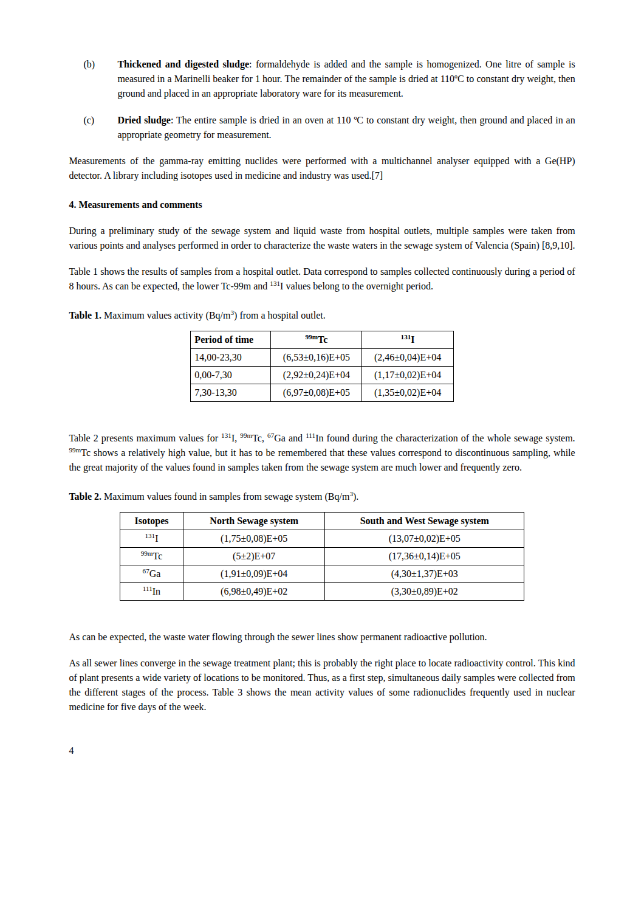(b)
Thickened and digested sludge: formaldehyde is added and the sample is homogenized. One litre of sample is measured in a Marinelli beaker for 1 hour. The remainder of the sample is dried at 110ºC to constant dry weight, then ground and placed in an appropriate laboratory ware for its measurement.
(c)
Dried sludge: The entire sample is dried in an oven at 110 ºC to constant dry weight, then ground and placed in an appropriate geometry for measurement.
Measurements of the gamma-ray emitting nuclides were performed with a multichannel analyser equipped with a Ge(HP) detector. A library including isotopes used in medicine and industry was used.[7]
4. Measurements and comments
During a preliminary study of the sewage system and liquid waste from hospital outlets, multiple samples were taken from various points and analyses performed in order to characterize the waste waters in the sewage system of Valencia (Spain) [8,9,10].
Table 1 shows the results of samples from a hospital outlet. Data correspond to samples collected continuously during a period of 8 hours. As can be expected, the lower Tc-99m and 131I values belong to the overnight period.
Table 1. Maximum values activity (Bq/m3) from a hospital outlet.
| Period of time | 99m Tc | 131 I |
| --- | --- | --- |
| 14,00-23,30 | (6,53±0,16)E+05 | (2,46±0,04)E+04 |
| 0,00-7,30 | (2,92±0,24)E+04 | (1,17±0,02)E+04 |
| 7,30-13,30 | (6,97±0,08)E+05 | (1,35±0,02)E+04 |
Table 2 presents maximum values for 131I, 99mTc, 67Ga and 111In found during the characterization of the whole sewage system. 99mTc shows a relatively high value, but it has to be remembered that these values correspond to discontinuous sampling, while the great majority of the values found in samples taken from the sewage system are much lower and frequently zero.
Table 2. Maximum values found in samples from sewage system (Bq/m3).
| Isotopes | North Sewage system | South and West Sewage system |
| --- | --- | --- |
| 131 I | (1,75±0,08)E+05 | (13,07±0,02)E+05 |
| 99m Tc | (5±2)E+07 | (17,36±0,14)E+05 |
| 67 Ga | (1,91±0,09)E+04 | (4,30±1,37)E+03 |
| 111 In | (6,98±0,49)E+02 | (3,30±0,89)E+02 |
As can be expected, the waste water flowing through the sewer lines show permanent radioactive pollution.
As all sewer lines converge in the sewage treatment plant; this is probably the right place to locate radioactivity control. This kind of plant presents a wide variety of locations to be monitored. Thus, as a first step, simultaneous daily samples were collected from the different stages of the process. Table 3 shows the mean activity values of some radionuclides frequently used in nuclear medicine for five days of the week.
4